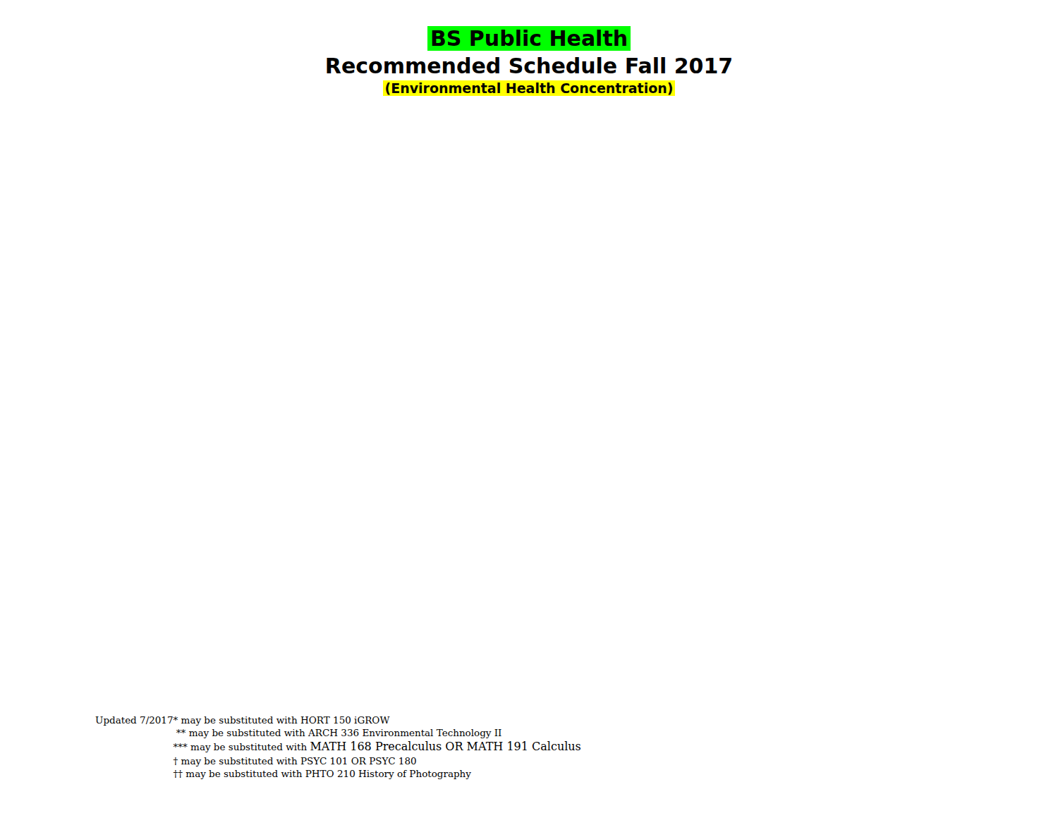BS Public Health
Recommended Schedule Fall 2017
(Environmental Health Concentration)
| Updated 7/2017 | * may be substituted with HORT 150 iGROW ** may be substituted with ARCH 336 Environmental Technology II *** may be substituted with MATH 168 Precalculus OR MATH 191 Calculus † may be substituted with PSYC 101 OR PSYC 180 †† may be substituted with PHTO 210 History of Photography |